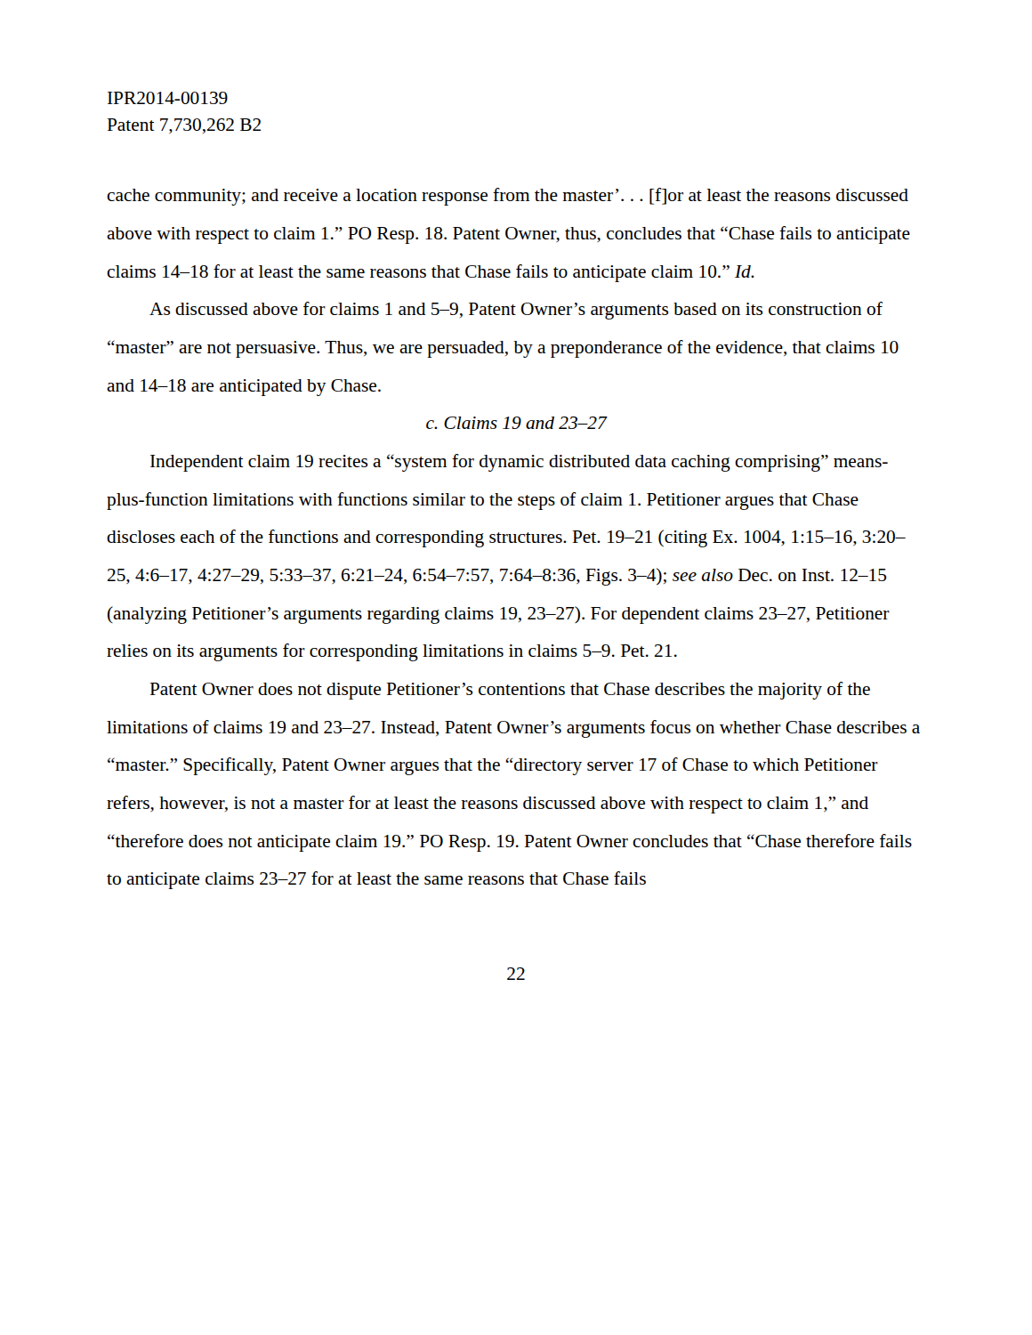IPR2014-00139
Patent 7,730,262 B2
cache community; and receive a location response from the master’. . . [f]or at least the reasons discussed above with respect to claim 1.” PO Resp. 18. Patent Owner, thus, concludes that “Chase fails to anticipate claims 14–18 for at least the same reasons that Chase fails to anticipate claim 10.” Id.
As discussed above for claims 1 and 5–9, Patent Owner’s arguments based on its construction of “master” are not persuasive. Thus, we are persuaded, by a preponderance of the evidence, that claims 10 and 14–18 are anticipated by Chase.
c. Claims 19 and 23–27
Independent claim 19 recites a “system for dynamic distributed data caching comprising” means-plus-function limitations with functions similar to the steps of claim 1. Petitioner argues that Chase discloses each of the functions and corresponding structures. Pet. 19–21 (citing Ex. 1004, 1:15–16, 3:20–25, 4:6–17, 4:27–29, 5:33–37, 6:21–24, 6:54–7:57, 7:64–8:36, Figs. 3–4); see also Dec. on Inst. 12–15 (analyzing Petitioner’s arguments regarding claims 19, 23–27). For dependent claims 23–27, Petitioner relies on its arguments for corresponding limitations in claims 5–9. Pet. 21.
Patent Owner does not dispute Petitioner’s contentions that Chase describes the majority of the limitations of claims 19 and 23–27. Instead, Patent Owner’s arguments focus on whether Chase describes a “master.” Specifically, Patent Owner argues that the “directory server 17 of Chase to which Petitioner refers, however, is not a master for at least the reasons discussed above with respect to claim 1,” and “therefore does not anticipate claim 19.” PO Resp. 19. Patent Owner concludes that “Chase therefore fails to anticipate claims 23–27 for at least the same reasons that Chase fails
22